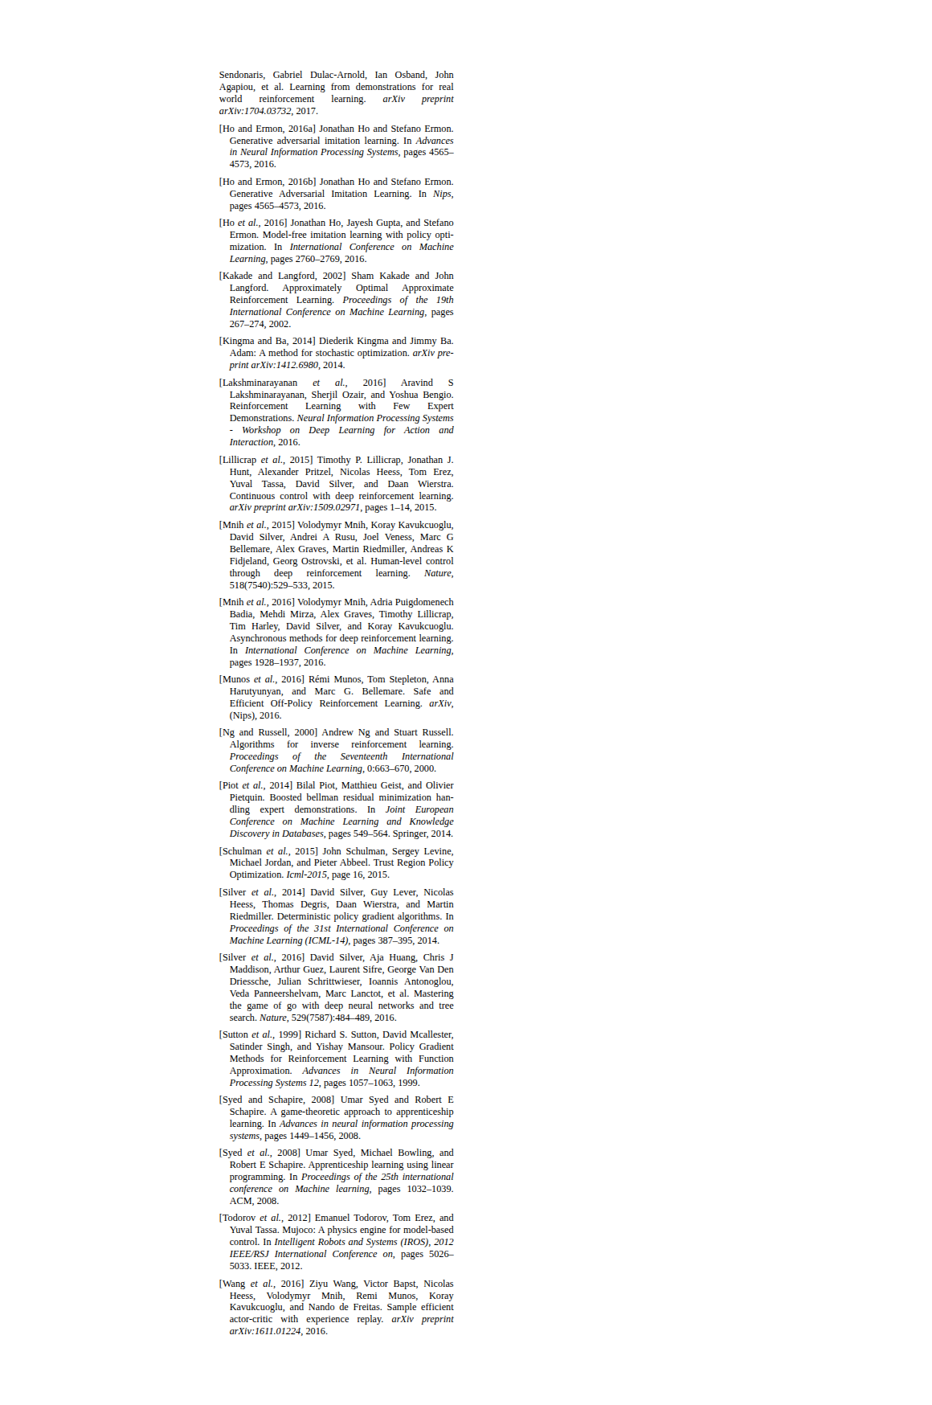Sendonaris, Gabriel Dulac-Arnold, Ian Osband, John Agapiou, et al. Learning from demonstrations for real world reinforcement learning. arXiv preprint arXiv:1704.03732, 2017.
[Ho and Ermon, 2016a] Jonathan Ho and Stefano Ermon. Generative adversarial imitation learning. In Advances in Neural Information Processing Systems, pages 4565–4573, 2016.
[Ho and Ermon, 2016b] Jonathan Ho and Stefano Ermon. Generative Adversarial Imitation Learning. In Nips, pages 4565–4573, 2016.
[Ho et al., 2016] Jonathan Ho, Jayesh Gupta, and Stefano Ermon. Model-free imitation learning with policy optimization. In International Conference on Machine Learning, pages 2760–2769, 2016.
[Kakade and Langford, 2002] Sham Kakade and John Langford. Approximately Optimal Approximate Reinforcement Learning. Proceedings of the 19th International Conference on Machine Learning, pages 267–274, 2002.
[Kingma and Ba, 2014] Diederik Kingma and Jimmy Ba. Adam: A method for stochastic optimization. arXiv preprint arXiv:1412.6980, 2014.
[Lakshminarayanan et al., 2016] Aravind S Lakshminarayanan, Sherjil Ozair, and Yoshua Bengio. Reinforcement Learning with Few Expert Demonstrations. Neural Information Processing Systems - Workshop on Deep Learning for Action and Interaction, 2016.
[Lillicrap et al., 2015] Timothy P. Lillicrap, Jonathan J. Hunt, Alexander Pritzel, Nicolas Heess, Tom Erez, Yuval Tassa, David Silver, and Daan Wierstra. Continuous control with deep reinforcement learning. arXiv preprint arXiv:1509.02971, pages 1–14, 2015.
[Mnih et al., 2015] Volodymyr Mnih, Koray Kavukcuoglu, David Silver, Andrei A Rusu, Joel Veness, Marc G Bellemare, Alex Graves, Martin Riedmiller, Andreas K Fidjeland, Georg Ostrovski, et al. Human-level control through deep reinforcement learning. Nature, 518(7540):529–533, 2015.
[Mnih et al., 2016] Volodymyr Mnih, Adria Puigdomenech Badia, Mehdi Mirza, Alex Graves, Timothy Lillicrap, Tim Harley, David Silver, and Koray Kavukcuoglu. Asynchronous methods for deep reinforcement learning. In International Conference on Machine Learning, pages 1928–1937, 2016.
[Munos et al., 2016] Rémi Munos, Tom Stepleton, Anna Harutyunyan, and Marc G. Bellemare. Safe and Efficient Off-Policy Reinforcement Learning. arXiv, (Nips), 2016.
[Ng and Russell, 2000] Andrew Ng and Stuart Russell. Algorithms for inverse reinforcement learning. Proceedings of the Seventeenth International Conference on Machine Learning, 0:663–670, 2000.
[Piot et al., 2014] Bilal Piot, Matthieu Geist, and Olivier Pietquin. Boosted bellman residual minimization handling expert demonstrations. In Joint European Conference on Machine Learning and Knowledge Discovery in Databases, pages 549–564. Springer, 2014.
[Schulman et al., 2015] John Schulman, Sergey Levine, Michael Jordan, and Pieter Abbeel. Trust Region Policy Optimization. Icml-2015, page 16, 2015.
[Silver et al., 2014] David Silver, Guy Lever, Nicolas Heess, Thomas Degris, Daan Wierstra, and Martin Riedmiller. Deterministic policy gradient algorithms. In Proceedings of the 31st International Conference on Machine Learning (ICML-14), pages 387–395, 2014.
[Silver et al., 2016] David Silver, Aja Huang, Chris J Maddison, Arthur Guez, Laurent Sifre, George Van Den Driessche, Julian Schrittwieser, Ioannis Antonoglou, Veda Panneershelvam, Marc Lanctot, et al. Mastering the game of go with deep neural networks and tree search. Nature, 529(7587):484–489, 2016.
[Sutton et al., 1999] Richard S. Sutton, David Mcallester, Satinder Singh, and Yishay Mansour. Policy Gradient Methods for Reinforcement Learning with Function Approximation. Advances in Neural Information Processing Systems 12, pages 1057–1063, 1999.
[Syed and Schapire, 2008] Umar Syed and Robert E Schapire. A game-theoretic approach to apprenticeship learning. In Advances in neural information processing systems, pages 1449–1456, 2008.
[Syed et al., 2008] Umar Syed, Michael Bowling, and Robert E Schapire. Apprenticeship learning using linear programming. In Proceedings of the 25th international conference on Machine learning, pages 1032–1039. ACM, 2008.
[Todorov et al., 2012] Emanuel Todorov, Tom Erez, and Yuval Tassa. Mujoco: A physics engine for model-based control. In Intelligent Robots and Systems (IROS), 2012 IEEE/RSJ International Conference on, pages 5026–5033. IEEE, 2012.
[Wang et al., 2016] Ziyu Wang, Victor Bapst, Nicolas Heess, Volodymyr Mnih, Remi Munos, Koray Kavukcuoglu, and Nando de Freitas. Sample efficient actor-critic with experience replay. arXiv preprint arXiv:1611.01224, 2016.